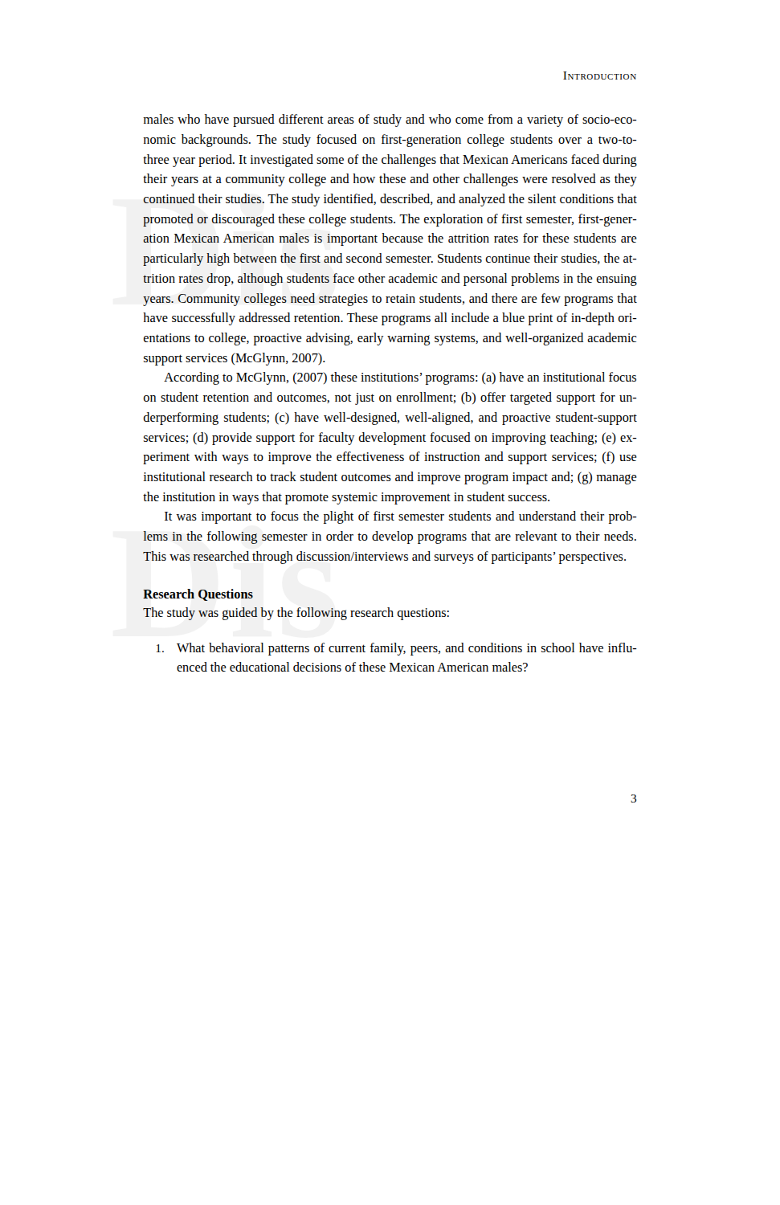Dis Dis
Introduction
males who have pursued different areas of study and who come from a variety of socio-economic backgrounds. The study focused on first-generation college students over a two-to-three year period. It investigated some of the challenges that Mexican Americans faced during their years at a community college and how these and other challenges were resolved as they continued their studies. The study identified, described, and analyzed the silent conditions that promoted or discouraged these college students. The exploration of first semester, first-generation Mexican American males is important because the attrition rates for these students are particularly high between the first and second semester. Students continue their studies, the attrition rates drop, although students face other academic and personal problems in the ensuing years. Community colleges need strategies to retain students, and there are few programs that have successfully addressed retention. These programs all include a blue print of in-depth orientations to college, proactive advising, early warning systems, and well-organized academic support services (McGlynn, 2007).
According to McGlynn, (2007) these institutions’ programs: (a) have an institutional focus on student retention and outcomes, not just on enrollment; (b) offer targeted support for underperforming students; (c) have well-designed, well-aligned, and proactive student-support services; (d) provide support for faculty development focused on improving teaching; (e) experiment with ways to improve the effectiveness of instruction and support services; (f) use institutional research to track student outcomes and improve program impact and; (g) manage the institution in ways that promote systemic improvement in student success.
It was important to focus the plight of first semester students and understand their problems in the following semester in order to develop programs that are relevant to their needs. This was researched through discussion/interviews and surveys of participants’ perspectives.
Research Questions
The study was guided by the following research questions:
What behavioral patterns of current family, peers, and conditions in school have influenced the educational decisions of these Mexican American males?
3